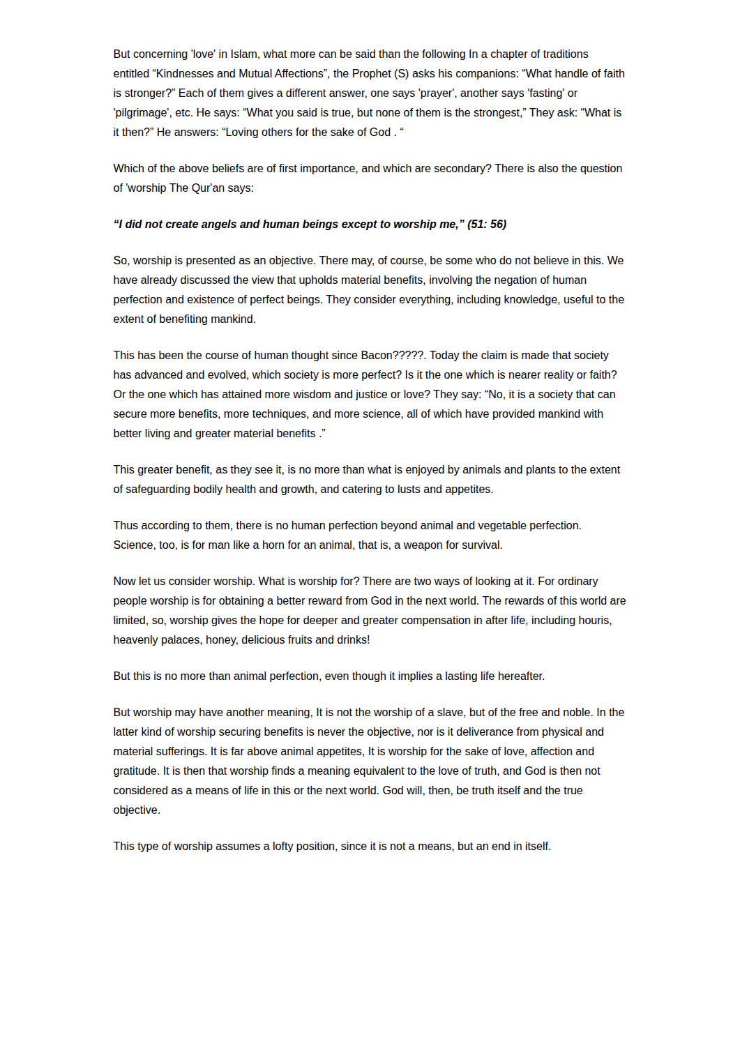But concerning 'love' in Islam, what more can be said than the following In a chapter of traditions entitled “Kindnesses and Mutual Affections”, the Prophet (S) asks his companions: “What handle of faith is stronger?” Each of them gives a different answer, one says 'prayer', another says 'fasting' or 'pilgrimage', etc. He says: “What you said is true, but none of them is the strongest,” They ask: “What is it then?” He answers: “Loving others for the sake of God . “
Which of the above beliefs are of first importance, and which are secondary? There is also the question of 'worship The Qur'an says:
“I did not create angels and human beings except to worship me,” (51: 56)
So, worship is presented as an objective. There may, of course, be some who do not believe in this. We have already discussed the view that upholds material benefits, involving the negation of human perfection and existence of perfect beings. They consider everything, including knowledge, useful to the extent of benefiting mankind.
This has been the course of human thought since Bacon?????. Today the claim is made that society has advanced and evolved, which society is more perfect? Is it the one which is nearer reality or faith? Or the one which has attained more wisdom and justice or love? They say: “No, it is a society that can secure more benefits, more techniques, and more science, all of which have provided mankind with better living and greater material benefits .”
This greater benefit, as they see it, is no more than what is enjoyed by animals and plants to the extent of safeguarding bodily health and growth, and catering to lusts and appetites.
Thus according to them, there is no human perfection beyond animal and vegetable perfection. Science, too, is for man like a horn for an animal, that is, a weapon for survival.
Now let us consider worship. What is worship for? There are two ways of looking at it. For ordinary people worship is for obtaining a better reward from God in the next world. The rewards of this world are limited, so, worship gives the hope for deeper and greater compensation in after life, including houris, heavenly palaces, honey, delicious fruits and drinks!
But this is no more than animal perfection, even though it implies a lasting life hereafter.
But worship may have another meaning, It is not the worship of a slave, but of the free and noble. In the latter kind of worship securing benefits is never the objective, nor is it deliverance from physical and material sufferings. It is far above animal appetites, It is worship for the sake of love, affection and gratitude. It is then that worship finds a meaning equivalent to the love of truth, and God is then not considered as a means of life in this or the next world. God will, then, be truth itself and the true objective.
This type of worship assumes a lofty position, since it is not a means, but an end in itself.